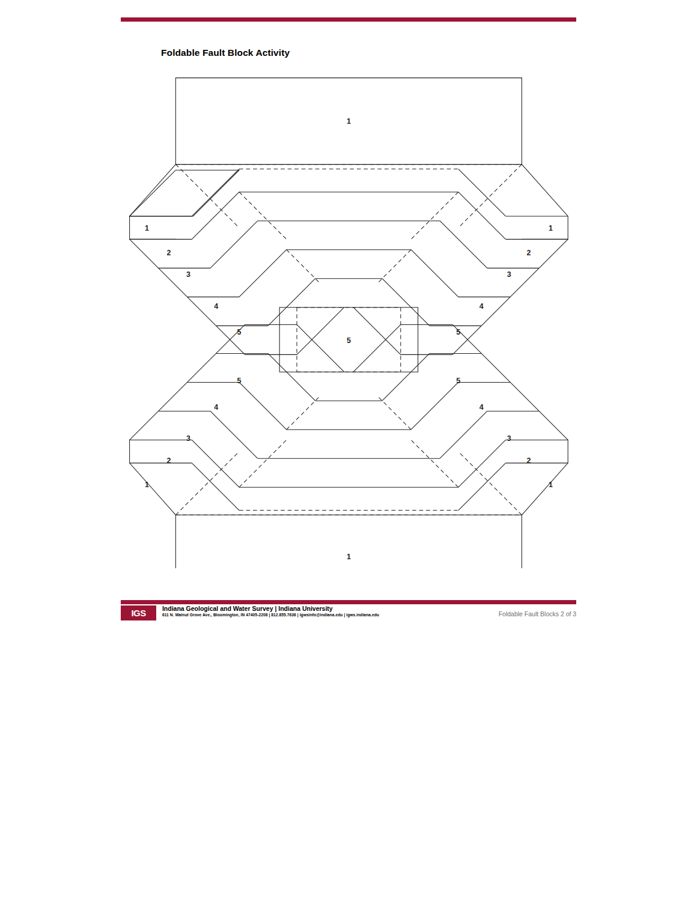Foldable Fault Block Activity
1 1 1 2 3 4 5 1 2 3 4 5 5 5 4 3 2 1 5 4 3 2 1
IGS
Indiana Geological and Water Survey | Indiana University
611 N. Walnut Grove Ave., Bloomington, IN 47405-2208 | 812.855.7636 | igwsinfo@indiana.edu | igws.indiana.edu
Foldable Fault Blocks 2 of 3